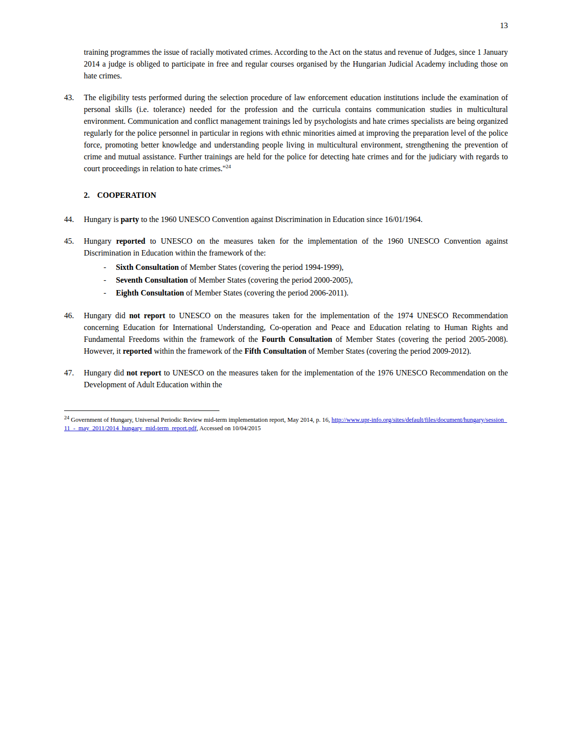13
training programmes the issue of racially motivated crimes. According to the Act on the status and revenue of Judges, since 1 January 2014 a judge is obliged to participate in free and regular courses organised by the Hungarian Judicial Academy including those on hate crimes.
43.
The eligibility tests performed during the selection procedure of law enforcement education institutions include the examination of personal skills (i.e. tolerance) needed for the profession and the curricula contains communication studies in multicultural environment. Communication and conflict management trainings led by psychologists and hate crimes specialists are being organized regularly for the police personnel in particular in regions with ethnic minorities aimed at improving the preparation level of the police force, promoting better knowledge and understanding people living in multicultural environment, strengthening the prevention of crime and mutual assistance. Further trainings are held for the police for detecting hate crimes and for the judiciary with regards to court proceedings in relation to hate crimes."24
2. COOPERATION
44.
Hungary is party to the 1960 UNESCO Convention against Discrimination in Education since 16/01/1964.
45.
Hungary reported to UNESCO on the measures taken for the implementation of the 1960 UNESCO Convention against Discrimination in Education within the framework of the:
-Sixth Consultation of Member States (covering the period 1994-1999),
-Seventh Consultation of Member States (covering the period 2000-2005),
-Eighth Consultation of Member States (covering the period 2006-2011).
46.
Hungary did not report to UNESCO on the measures taken for the implementation of the 1974 UNESCO Recommendation concerning Education for International Understanding, Co-operation and Peace and Education relating to Human Rights and Fundamental Freedoms within the framework of the Fourth Consultation of Member States (covering the period 2005-2008). However, it reported within the framework of the Fifth Consultation of Member States (covering the period 2009-2012).
47.
Hungary did not report to UNESCO on the measures taken for the implementation of the 1976 UNESCO Recommendation on the Development of Adult Education within the
24 Government of Hungary, Universal Periodic Review mid-term implementation report, May 2014, p. 16, http://www.upr-info.org/sites/default/files/document/hungary/session_11_-_may_2011/2014_hungary_mid-term_report.pdf, Accessed on 10/04/2015